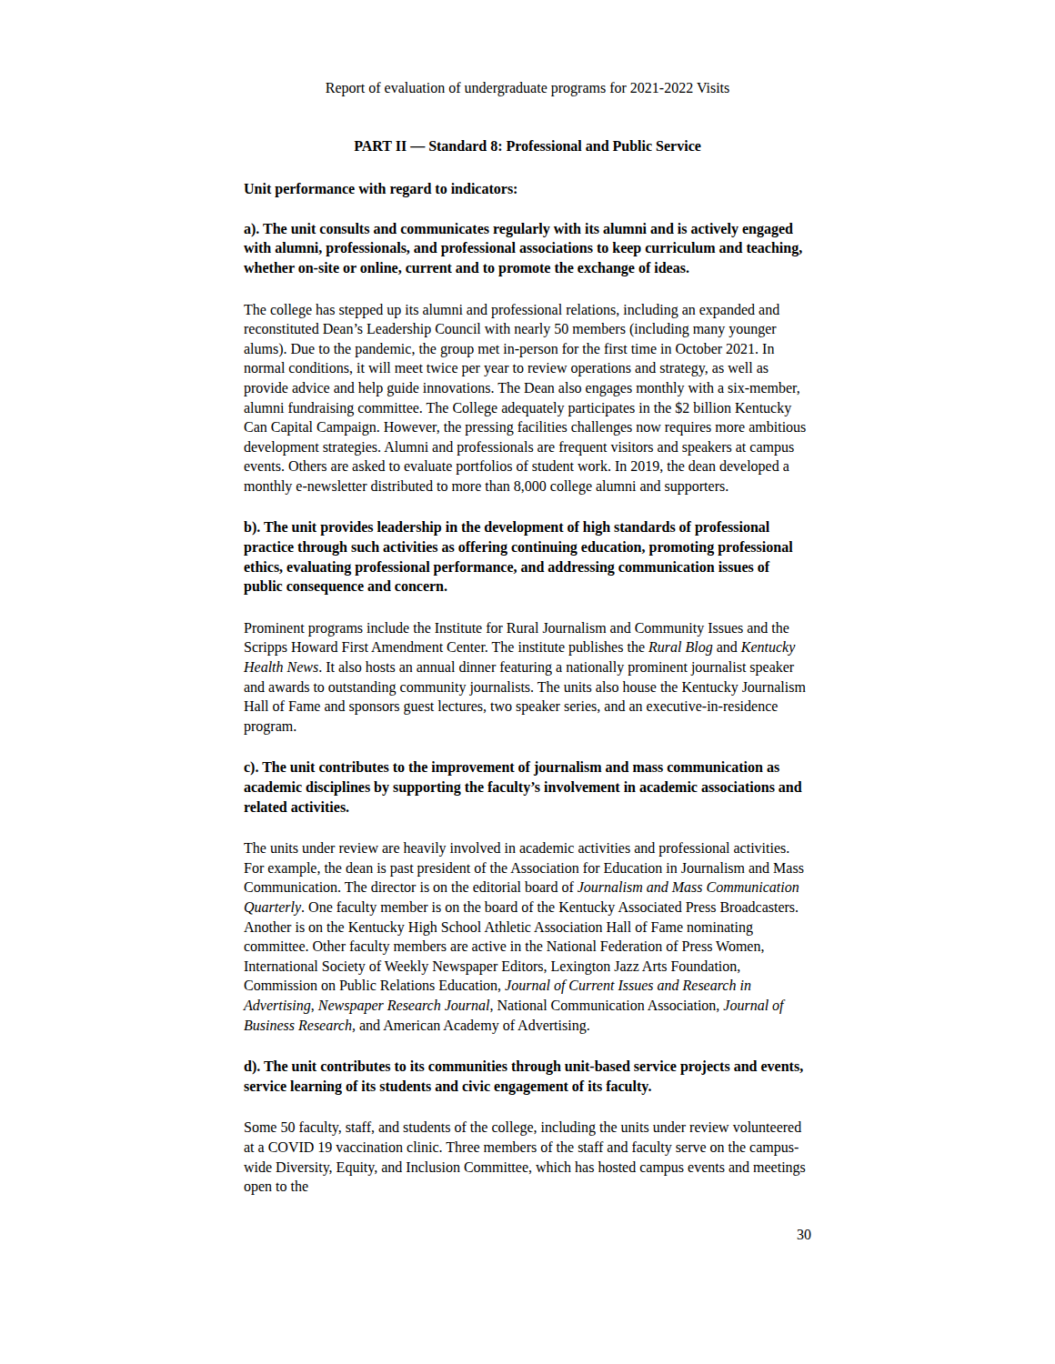Report of evaluation of undergraduate programs for 2021-2022 Visits
PART II — Standard 8: Professional and Public Service
Unit performance with regard to indicators:
a). The unit consults and communicates regularly with its alumni and is actively engaged with alumni, professionals, and professional associations to keep curriculum and teaching, whether on-site or online, current and to promote the exchange of ideas.
The college has stepped up its alumni and professional relations, including an expanded and reconstituted Dean’s Leadership Council with nearly 50 members (including many younger alums). Due to the pandemic, the group met in-person for the first time in October 2021. In normal conditions, it will meet twice per year to review operations and strategy, as well as provide advice and help guide innovations. The Dean also engages monthly with a six-member, alumni fundraising committee. The College adequately participates in the $2 billion Kentucky Can Capital Campaign. However, the pressing facilities challenges now requires more ambitious development strategies. Alumni and professionals are frequent visitors and speakers at campus events. Others are asked to evaluate portfolios of student work. In 2019, the dean developed a monthly e-newsletter distributed to more than 8,000 college alumni and supporters.
b). The unit provides leadership in the development of high standards of professional practice through such activities as offering continuing education, promoting professional ethics, evaluating professional performance, and addressing communication issues of public consequence and concern.
Prominent programs include the Institute for Rural Journalism and Community Issues and the Scripps Howard First Amendment Center. The institute publishes the Rural Blog and Kentucky Health News. It also hosts an annual dinner featuring a nationally prominent journalist speaker and awards to outstanding community journalists. The units also house the Kentucky Journalism Hall of Fame and sponsors guest lectures, two speaker series, and an executive-in-residence program.
c). The unit contributes to the improvement of journalism and mass communication as academic disciplines by supporting the faculty’s involvement in academic associations and related activities.
The units under review are heavily involved in academic activities and professional activities. For example, the dean is past president of the Association for Education in Journalism and Mass Communication. The director is on the editorial board of Journalism and Mass Communication Quarterly. One faculty member is on the board of the Kentucky Associated Press Broadcasters. Another is on the Kentucky High School Athletic Association Hall of Fame nominating committee. Other faculty members are active in the National Federation of Press Women, International Society of Weekly Newspaper Editors, Lexington Jazz Arts Foundation, Commission on Public Relations Education, Journal of Current Issues and Research in Advertising, Newspaper Research Journal, National Communication Association, Journal of Business Research, and American Academy of Advertising.
d). The unit contributes to its communities through unit-based service projects and events, service learning of its students and civic engagement of its faculty.
Some 50 faculty, staff, and students of the college, including the units under review volunteered at a COVID 19 vaccination clinic. Three members of the staff and faculty serve on the campus-wide Diversity, Equity, and Inclusion Committee, which has hosted campus events and meetings open to the
30